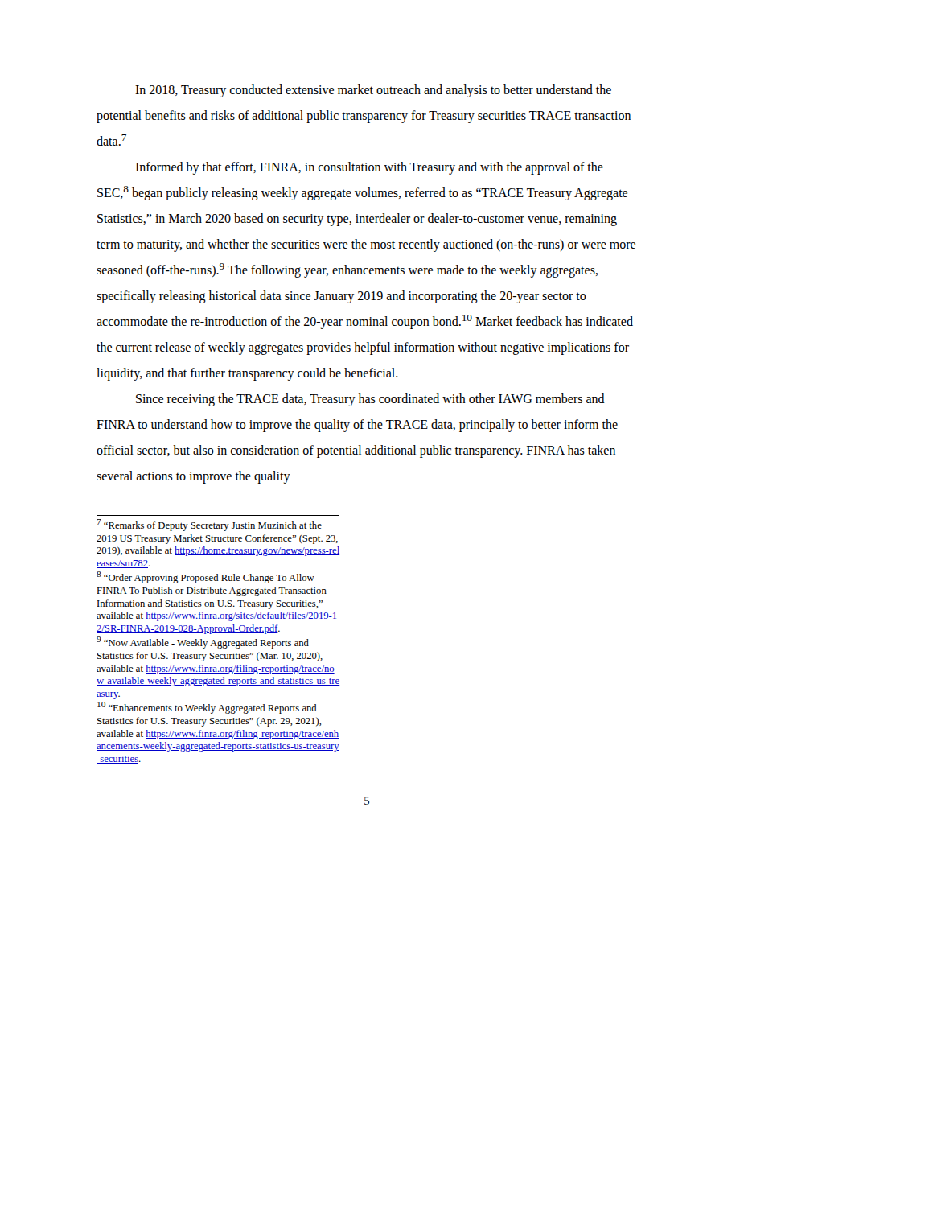In 2018, Treasury conducted extensive market outreach and analysis to better understand the potential benefits and risks of additional public transparency for Treasury securities TRACE transaction data.7
Informed by that effort, FINRA, in consultation with Treasury and with the approval of the SEC,8 began publicly releasing weekly aggregate volumes, referred to as “TRACE Treasury Aggregate Statistics,” in March 2020 based on security type, interdealer or dealer-to-customer venue, remaining term to maturity, and whether the securities were the most recently auctioned (on-the-runs) or were more seasoned (off-the-runs).9 The following year, enhancements were made to the weekly aggregates, specifically releasing historical data since January 2019 and incorporating the 20-year sector to accommodate the re-introduction of the 20-year nominal coupon bond.10 Market feedback has indicated the current release of weekly aggregates provides helpful information without negative implications for liquidity, and that further transparency could be beneficial.
Since receiving the TRACE data, Treasury has coordinated with other IAWG members and FINRA to understand how to improve the quality of the TRACE data, principally to better inform the official sector, but also in consideration of potential additional public transparency. FINRA has taken several actions to improve the quality
7 “Remarks of Deputy Secretary Justin Muzinich at the 2019 US Treasury Market Structure Conference” (Sept. 23, 2019), available at https://home.treasury.gov/news/press-releases/sm782.
8 “Order Approving Proposed Rule Change To Allow FINRA To Publish or Distribute Aggregated Transaction Information and Statistics on U.S. Treasury Securities,” available at https://www.finra.org/sites/default/files/2019-12/SR-FINRA-2019-028-Approval-Order.pdf.
9 “Now Available - Weekly Aggregated Reports and Statistics for U.S. Treasury Securities” (Mar. 10, 2020), available at https://www.finra.org/filing-reporting/trace/now-available-weekly-aggregated-reports-and-statistics-us-treasury.
10 “Enhancements to Weekly Aggregated Reports and Statistics for U.S. Treasury Securities” (Apr. 29, 2021), available at https://www.finra.org/filing-reporting/trace/enhancements-weekly-aggregated-reports-statistics-us-treasury-securities.
5